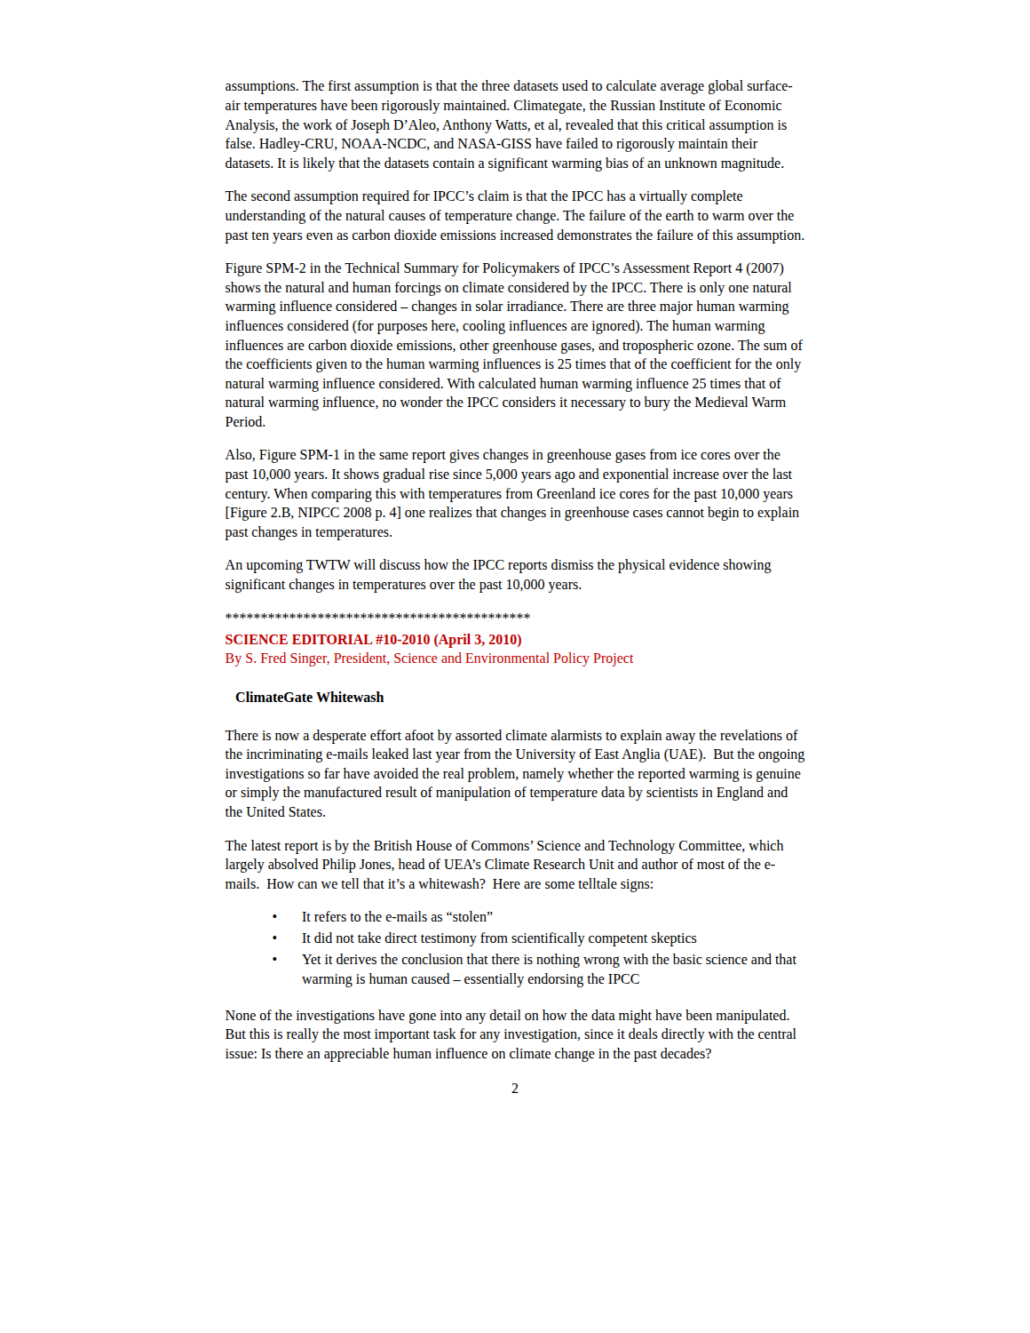assumptions. The first assumption is that the three datasets used to calculate average global surface-air temperatures have been rigorously maintained. Climategate, the Russian Institute of Economic Analysis, the work of Joseph D’Aleo, Anthony Watts, et al, revealed that this critical assumption is false. Hadley-CRU, NOAA-NCDC, and NASA-GISS have failed to rigorously maintain their datasets. It is likely that the datasets contain a significant warming bias of an unknown magnitude.
The second assumption required for IPCC’s claim is that the IPCC has a virtually complete understanding of the natural causes of temperature change. The failure of the earth to warm over the past ten years even as carbon dioxide emissions increased demonstrates the failure of this assumption.
Figure SPM-2 in the Technical Summary for Policymakers of IPCC’s Assessment Report 4 (2007) shows the natural and human forcings on climate considered by the IPCC. There is only one natural warming influence considered – changes in solar irradiance. There are three major human warming influences considered (for purposes here, cooling influences are ignored). The human warming influences are carbon dioxide emissions, other greenhouse gases, and tropospheric ozone. The sum of the coefficients given to the human warming influences is 25 times that of the coefficient for the only natural warming influence considered. With calculated human warming influence 25 times that of natural warming influence, no wonder the IPCC considers it necessary to bury the Medieval Warm Period.
Also, Figure SPM-1 in the same report gives changes in greenhouse gases from ice cores over the past 10,000 years. It shows gradual rise since 5,000 years ago and exponential increase over the last century. When comparing this with temperatures from Greenland ice cores for the past 10,000 years [Figure 2.B, NIPCC 2008 p. 4] one realizes that changes in greenhouse cases cannot begin to explain past changes in temperatures.
An upcoming TWTW will discuss how the IPCC reports dismiss the physical evidence showing significant changes in temperatures over the past 10,000 years.
*******************************************
SCIENCE EDITORIAL #10-2010 (April 3, 2010)
By S. Fred Singer, President, Science and Environmental Policy Project
ClimateGate Whitewash
There is now a desperate effort afoot by assorted climate alarmists to explain away the revelations of the incriminating e-mails leaked last year from the University of East Anglia (UAE). But the ongoing investigations so far have avoided the real problem, namely whether the reported warming is genuine or simply the manufactured result of manipulation of temperature data by scientists in England and the United States.
The latest report is by the British House of Commons’ Science and Technology Committee, which largely absolved Philip Jones, head of UEA’s Climate Research Unit and author of most of the e-mails. How can we tell that it’s a whitewash? Here are some telltale signs:
It refers to the e-mails as “stolen”
It did not take direct testimony from scientifically competent skeptics
Yet it derives the conclusion that there is nothing wrong with the basic science and that warming is human caused – essentially endorsing the IPCC
None of the investigations have gone into any detail on how the data might have been manipulated. But this is really the most important task for any investigation, since it deals directly with the central issue: Is there an appreciable human influence on climate change in the past decades?
2